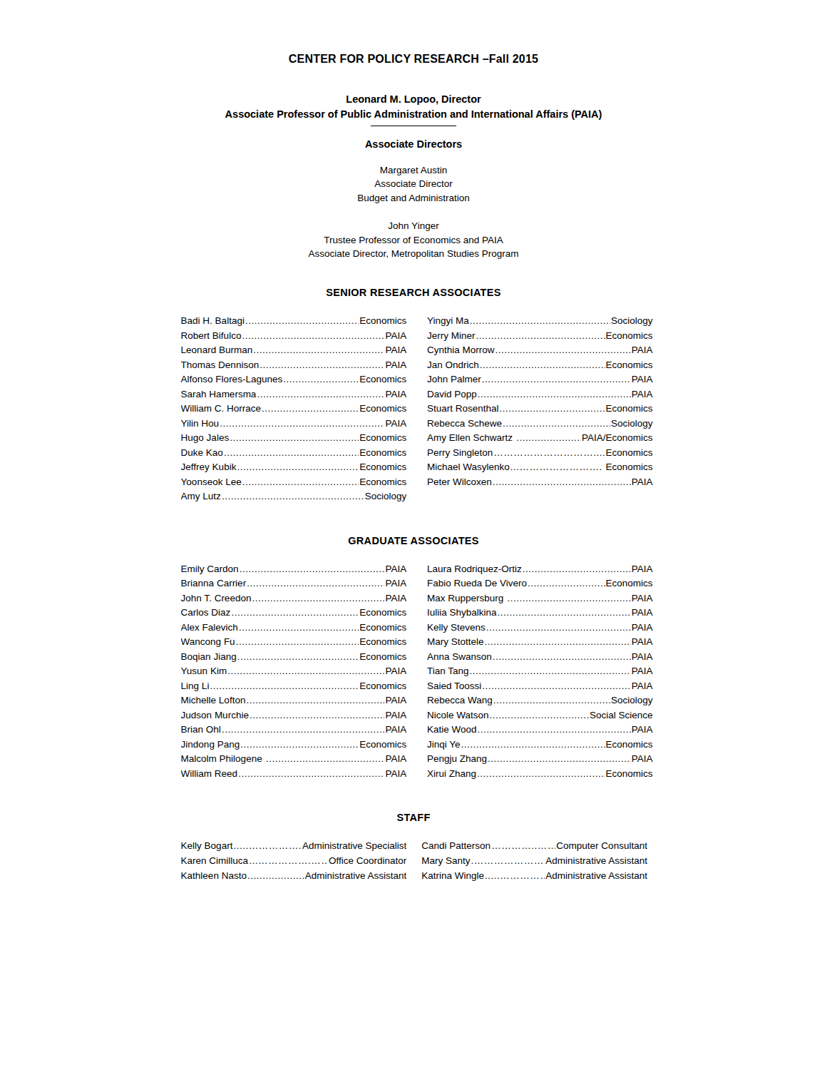CENTER FOR POLICY RESEARCH –Fall 2015
Leonard M. Lopoo, Director
Associate Professor of Public Administration and International Affairs (PAIA)
Associate Directors
Margaret Austin
Associate Director
Budget and Administration
John Yinger
Trustee Professor of Economics and PAIA
Associate Director, Metropolitan Studies Program
SENIOR RESEARCH ASSOCIATES
Badi H. Baltagi.......................................... Economics
Robert Bifulco...................................................... PAIA
Leonard Burman................................................ PAIA
Thomas Dennison............................................ PAIA
Alfonso Flores-Lagunes............................ Economics
Sarah Hamersma............................................... PAIA
William C. Horrace.................................... Economics
Yilin Hou............................................................ PAIA
Hugo Jales................................................. Economics
Duke Kao................................................... Economics
Jeffrey Kubik............................................. Economics
Yoonseok Lee.......................................... Economics
Amy Lutz...................................................... Sociology
Yingyi Ma..................................................... Sociology
Jerry Miner.................................................. Economics
Cynthia Morrow................................................. PAIA
Jan Ondrich................................................ Economics
John Palmer....................................................... PAIA
David Popp........................................................ PAIA
Stuart Rosenthal........................................ Economics
Rebecca Schewe........................................ Sociology
Amy Ellen Schwartz ........................ PAIA/Economics
Perry Singleton…………………………...... Economics
Michael Wasylenko...……………………. Economics
Peter Wilcoxen.................................................…PAIA
GRADUATE ASSOCIATES
Emily Cardon....................................................... PAIA
Brianna Carrier..................................................... PAIA
John T. Creedon.................................................. PAIA
Carlos Diaz................................................. Economics
Alex Falevich.............................................. Economics
Wancong Fu............................................... Economics
Boqian Jiang.............................................. Economics
Yusun Kim......................................................... PAIA
Ling Li....................................................... Economics
Michelle Lofton.................................................... PAIA
Judson Murchie.................................................. PAIA
Brian Ohl............................................................ PAIA
Jindong Pang............................................ Economics
Malcolm Philogene ............................................ PAIA
William Reed...................................................... PAIA
Laura Rodriquez-Ortiz.......................................... PAIA
Fabio Rueda De Vivero.............................. Economics
Max Ruppersburg ................................................ PAIA
Iuliia Shybalkina................................................... PAIA
Kelly Stevens....................................................... PAIA
Mary Stottele......................................................... PAIA
Anna Swanson...................................................... PAIA
Tian Tang............................................................ PAIA
Saied Toossi....................................................... PAIA
Rebecca Wang............................................ Sociology
Nicole Watson....................................... Social Science
Katie Wood......................................................... PAIA
Jinqi Ye..................................................... Economics
Pengju Zhang..................................................... PAIA
Xirui Zhang................................................ Economics
STAFF
Kelly Bogart.....…………….…. Administrative Specialist
Karen Cimilluca...…………….……. Office Coordinator
Kathleen Nasto....................... Administrative Assistant
Candi Patterson…………..…….…Computer Consultant
Mary Santy.………………….... Administrative Assistant
Katrina Wingle.....……………. Administrative Assistant